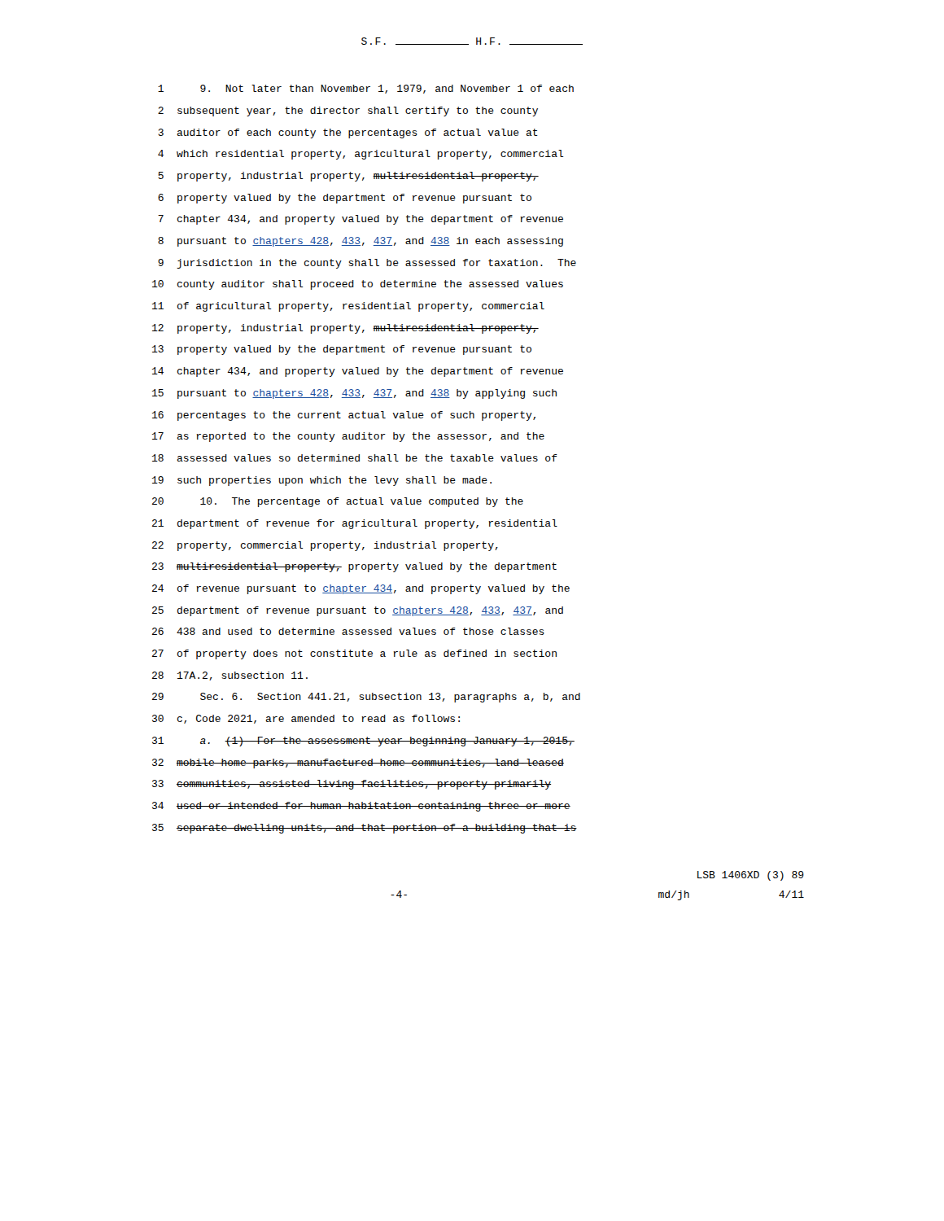S.F. H.F.
| 1 | 9. Not later than November 1, 1979, and November 1 of each |
| 2 | subsequent year, the director shall certify to the county |
| 3 | auditor of each county the percentages of actual value at |
| 4 | which residential property, agricultural property, commercial |
| 5 | property, industrial property, multiresidential property, |
| 6 | property valued by the department of revenue pursuant to |
| 7 | chapter 434, and property valued by the department of revenue |
| 8 | pursuant to chapters 428 , 433 , 437 , and 438 in each assessing |
| 9 | jurisdiction in the county shall be assessed for taxation. The |
| 10 | county auditor shall proceed to determine the assessed values |
| 11 | of agricultural property, residential property, commercial |
| 12 | property, industrial property, multiresidential property, |
| 13 | property valued by the department of revenue pursuant to |
| 14 | chapter 434, and property valued by the department of revenue |
| 15 | pursuant to chapters 428 , 433 , 437 , and 438 by applying such |
| 16 | percentages to the current actual value of such property, |
| 17 | as reported to the county auditor by the assessor, and the |
| 18 | assessed values so determined shall be the taxable values of |
| 19 | such properties upon which the levy shall be made. |
| 20 | 10. The percentage of actual value computed by the |
| 21 | department of revenue for agricultural property, residential |
| 22 | property, commercial property, industrial property, |
| 23 | multiresidential property, property valued by the department |
| 24 | of revenue pursuant to chapter 434 , and property valued by the |
| 25 | department of revenue pursuant to chapters 428 , 433 , 437 , and |
| 26 | 438 and used to determine assessed values of those classes |
| 27 | of property does not constitute a rule as defined in section |
| 28 | 17A.2, subsection 11. |
| 29 | Sec. 6. Section 441.21, subsection 13, paragraphs a, b, and |
| 30 | c, Code 2021, are amended to read as follows: |
| 31 | a. (1) For the assessment year beginning January 1, 2015, |
| 32 | mobile home parks, manufactured home communities, land-leased |
| 33 | communities, assisted living facilities, property primarily |
| 34 | used or intended for human habitation containing three or more |
| 35 | separate dwelling units, and that portion of a building that is |
LSB 1406XD (3) 89
-4-
md/jh 4/11